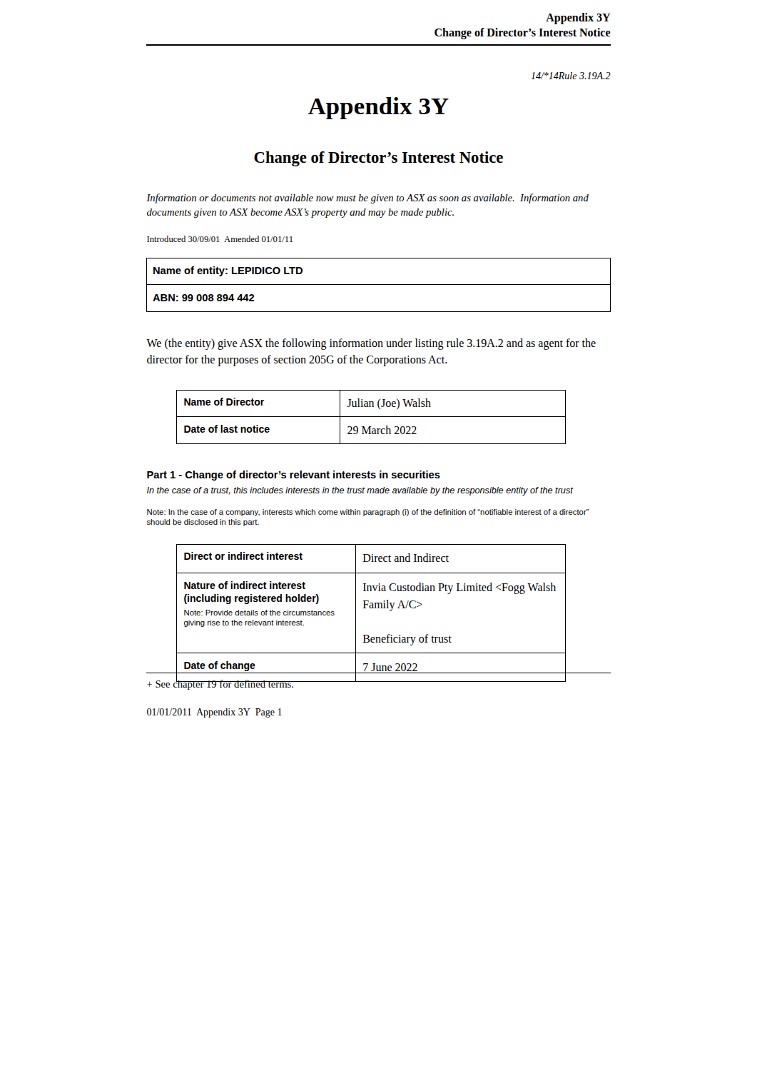Appendix 3Y
Change of Director’s Interest Notice
14/*14Rule 3.19A.2
Appendix 3Y
Change of Director’s Interest Notice
Information or documents not available now must be given to ASX as soon as available. Information and documents given to ASX become ASX’s property and may be made public.
Introduced 30/09/01 Amended 01/01/11
| Name of entity: LEPIDICO LTD |
| ABN: 99 008 894 442 |
We (the entity) give ASX the following information under listing rule 3.19A.2 and as agent for the director for the purposes of section 205G of the Corporations Act.
| Name of Director | Julian (Joe) Walsh |
| Date of last notice | 29 March 2022 |
Part 1 - Change of director’s relevant interests in securities
In the case of a trust, this includes interests in the trust made available by the responsible entity of the trust
Note: In the case of a company, interests which come within paragraph (i) of the definition of “notifiable interest of a director” should be disclosed in this part.
| Direct or indirect interest | Direct and Indirect |
| Nature of indirect interest (including registered holder) Note: Provide details of the circumstances giving rise to the relevant interest. | Invia Custodian Pty Limited <Fogg Walsh Family A/C> Beneficiary of trust |
| Date of change | 7 June 2022 |
+ See chapter 19 for defined terms.
01/01/2011 Appendix 3Y Page 1